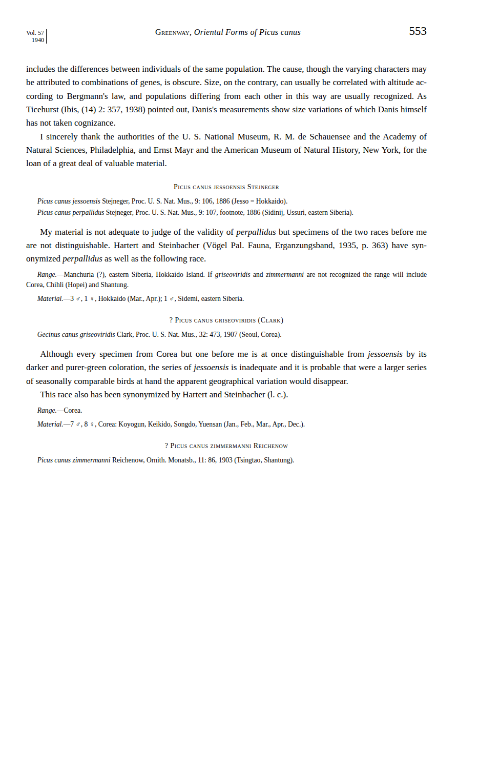Vol. 571940
Greenway, Oriental Forms of Picus canus
553
includes the differences between individuals of the same population. The cause, though the varying characters may be attributed to combinations of genes, is obscure. Size, on the contrary, can usually be correlated with altitude according to Bergmann's law, and populations differing from each other in this way are usually recognized. As Ticehurst (Ibis, (14) 2: 357, 1938) pointed out, Danis's measurements show size variations of which Danis himself has not taken cognizance.
I sincerely thank the authorities of the U. S. National Museum, R. M. de Schauensee and the Academy of Natural Sciences, Philadelphia, and Ernst Mayr and the American Museum of Natural History, New York, for the loan of a great deal of valuable material.
Picus canus jessoensis Stejneger
Picus canus jessoensis Stejneger, Proc. U. S. Nat. Mus., 9: 106, 1886 (Jesso = Hokkaido).
Picus canus perpallidus Stejneger, Proc. U. S. Nat. Mus., 9: 107, footnote, 1886 (Sidinij, Ussuri, eastern Siberia).
My material is not adequate to judge of the validity of perpallidus but specimens of the two races before me are not distinguishable. Hartert and Steinbacher (Vögel Pal. Fauna, Erganzungsband, 1935, p. 363) have synonymized perpallidus as well as the following race.
Range.—Manchuria (?), eastern Siberia, Hokkaido Island. If griseoviridis and zimmermanni are not recognized the range will include Corea, Chihli (Hopei) and Shantung.
Material.—3 ♂, 1 ♀, Hokkaido (Mar., Apr.); 1 ♂, Sidemi, eastern Siberia.
? Picus canus griseoviridis (Clark)
Gecinus canus griseoviridis Clark, Proc. U. S. Nat. Mus., 32: 473, 1907 (Seoul, Corea).
Although every specimen from Corea but one before me is at once distinguishable from jessoensis by its darker and purer-green coloration, the series of jessoensis is inadequate and it is probable that were a larger series of seasonally comparable birds at hand the apparent geographical variation would disappear.
This race also has been synonymized by Hartert and Steinbacher (l. c.).
Range.—Corea.
Material.—7 ♂, 8 ♀, Corea: Koyogun, Keikido, Songdo, Yuensan (Jan., Feb., Mar., Apr., Dec.).
? Picus canus zimmermanni Reichenow
Picus canus zimmermanni Reichenow, Ornith. Monatsb., 11: 86, 1903 (Tsingtao, Shantung).